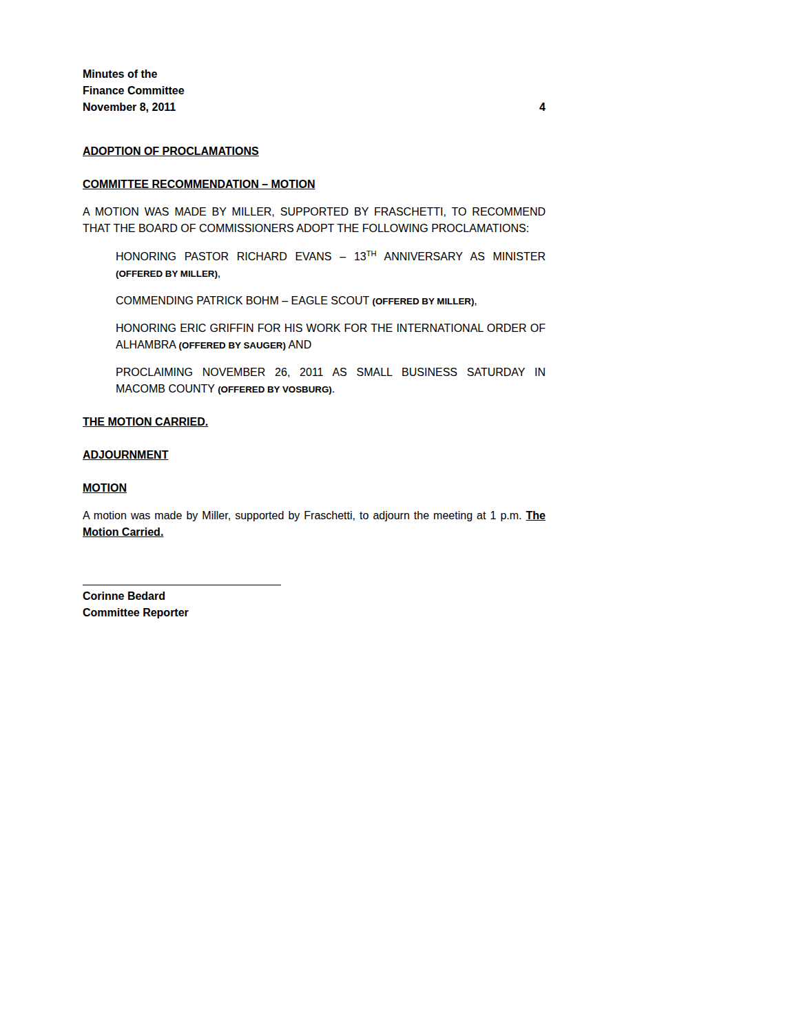Minutes of the
Finance Committee
November 8, 2011 4
ADOPTION OF PROCLAMATIONS
COMMITTEE RECOMMENDATION – MOTION
A MOTION WAS MADE BY MILLER, SUPPORTED BY FRASCHETTI, TO RECOMMEND THAT THE BOARD OF COMMISSIONERS ADOPT THE FOLLOWING PROCLAMATIONS:
HONORING PASTOR RICHARD EVANS – 13TH ANNIVERSARY AS MINISTER (OFFERED BY MILLER),
COMMENDING PATRICK BOHM – EAGLE SCOUT (OFFERED BY MILLER),
HONORING ERIC GRIFFIN FOR HIS WORK FOR THE INTERNATIONAL ORDER OF ALHAMBRA (OFFERED BY SAUGER) AND
PROCLAIMING NOVEMBER 26, 2011 AS SMALL BUSINESS SATURDAY IN MACOMB COUNTY (OFFERED BY VOSBURG).
THE MOTION CARRIED.
ADJOURNMENT
MOTION
A motion was made by Miller, supported by Fraschetti, to adjourn the meeting at 1 p.m. The Motion Carried.
Corinne Bedard
Committee Reporter